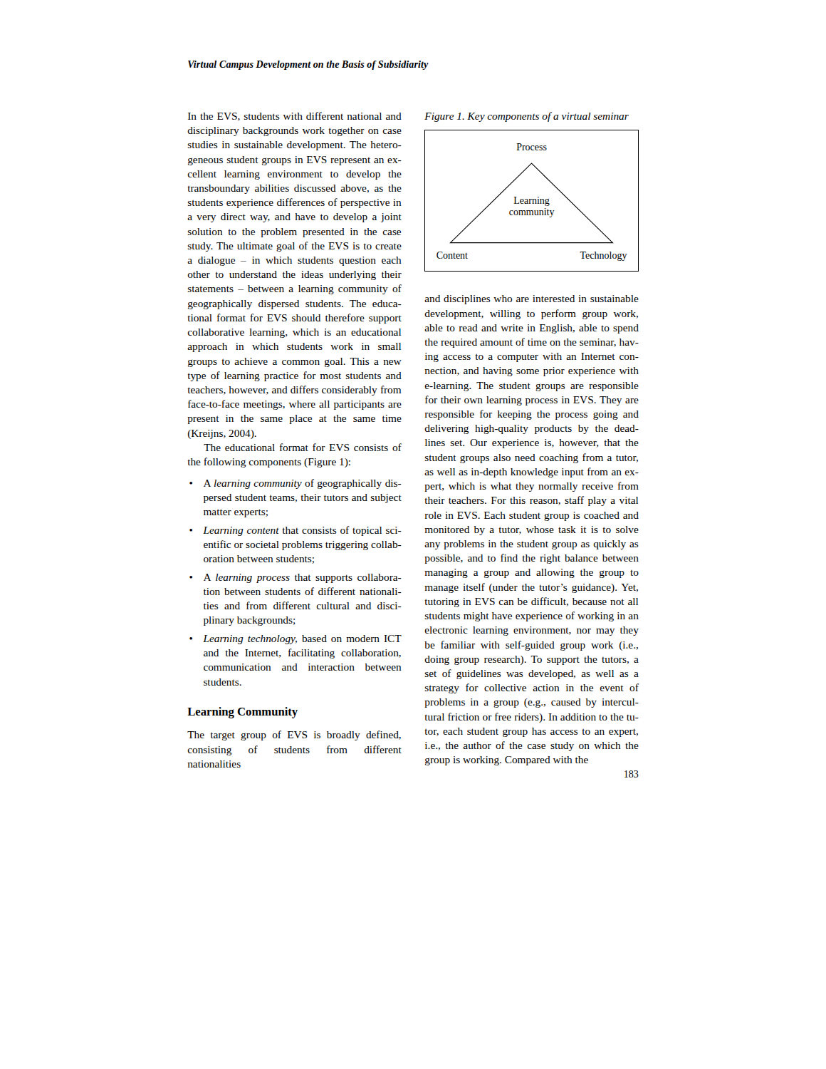Virtual Campus Development on the Basis of Subsidiarity
In the EVS, students with different national and disciplinary backgrounds work together on case studies in sustainable development. The heterogeneous student groups in EVS represent an excellent learning environment to develop the transboundary abilities discussed above, as the students experience differences of perspective in a very direct way, and have to develop a joint solution to the problem presented in the case study. The ultimate goal of the EVS is to create a dialogue – in which students question each other to understand the ideas underlying their statements – between a learning community of geographically dispersed students. The educational format for EVS should therefore support collaborative learning, which is an educational approach in which students work in small groups to achieve a common goal. This a new type of learning practice for most students and teachers, however, and differs considerably from face-to-face meetings, where all participants are present in the same place at the same time (Kreijns, 2004).
The educational format for EVS consists of the following components (Figure 1):
A learning community of geographically dispersed student teams, their tutors and subject matter experts;
Learning content that consists of topical scientific or societal problems triggering collaboration between students;
A learning process that supports collaboration between students of different nationalities and from different cultural and disciplinary backgrounds;
Learning technology, based on modern ICT and the Internet, facilitating collaboration, communication and interaction between students.
Learning Community
The target group of EVS is broadly defined, consisting of students from different nationalities
Figure 1. Key components of a virtual seminar
Process
Content
Technology
Learning
community
and disciplines who are interested in sustainable development, willing to perform group work, able to read and write in English, able to spend the required amount of time on the seminar, having access to a computer with an Internet connection, and having some prior experience with e-learning. The student groups are responsible for their own learning process in EVS. They are responsible for keeping the process going and delivering high-quality products by the deadlines set. Our experience is, however, that the student groups also need coaching from a tutor, as well as in-depth knowledge input from an expert, which is what they normally receive from their teachers. For this reason, staff play a vital role in EVS. Each student group is coached and monitored by a tutor, whose task it is to solve any problems in the student group as quickly as possible, and to find the right balance between managing a group and allowing the group to manage itself (under the tutor’s guidance). Yet, tutoring in EVS can be difficult, because not all students might have experience of working in an electronic learning environment, nor may they be familiar with self-guided group work (i.e., doing group research). To support the tutors, a set of guidelines was developed, as well as a strategy for collective action in the event of problems in a group (e.g., caused by intercultural friction or free riders). In addition to the tutor, each student group has access to an expert, i.e., the author of the case study on which the group is working. Compared with the
183